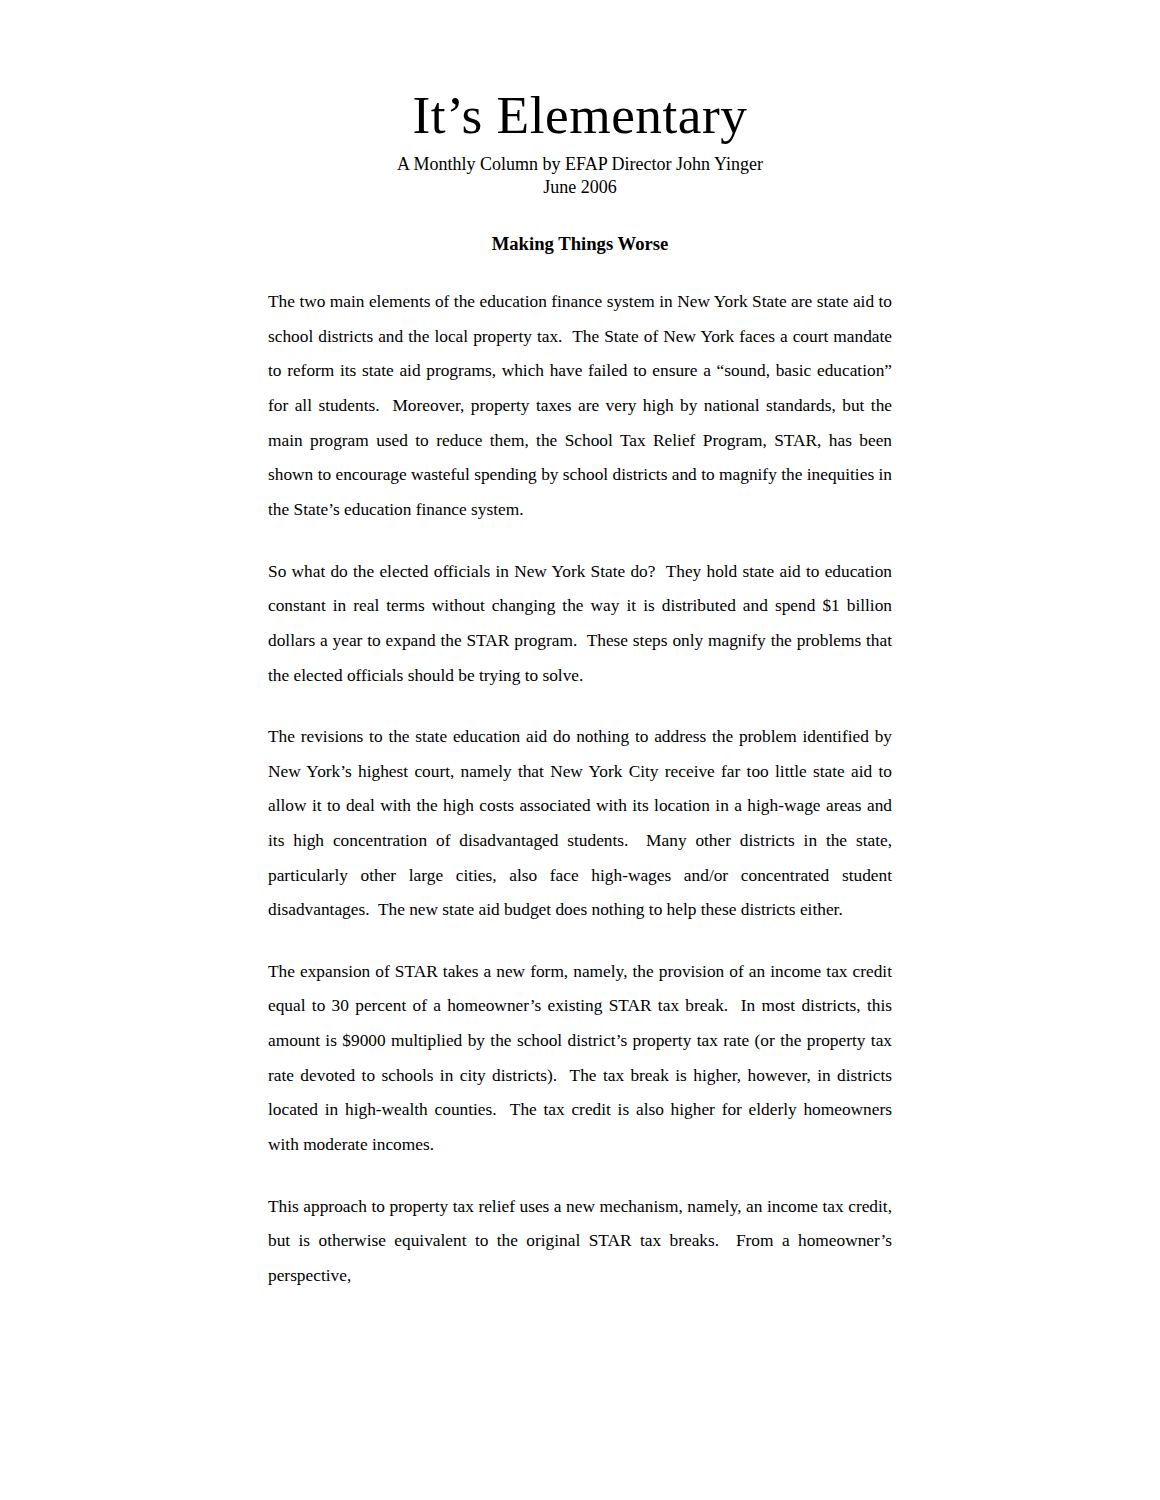It’s Elementary
A Monthly Column by EFAP Director John Yinger
June 2006
Making Things Worse
The two main elements of the education finance system in New York State are state aid to school districts and the local property tax. The State of New York faces a court mandate to reform its state aid programs, which have failed to ensure a “sound, basic education” for all students. Moreover, property taxes are very high by national standards, but the main program used to reduce them, the School Tax Relief Program, STAR, has been shown to encourage wasteful spending by school districts and to magnify the inequities in the State’s education finance system.
So what do the elected officials in New York State do? They hold state aid to education constant in real terms without changing the way it is distributed and spend $1 billion dollars a year to expand the STAR program. These steps only magnify the problems that the elected officials should be trying to solve.
The revisions to the state education aid do nothing to address the problem identified by New York’s highest court, namely that New York City receive far too little state aid to allow it to deal with the high costs associated with its location in a high-wage areas and its high concentration of disadvantaged students. Many other districts in the state, particularly other large cities, also face high-wages and/or concentrated student disadvantages. The new state aid budget does nothing to help these districts either.
The expansion of STAR takes a new form, namely, the provision of an income tax credit equal to 30 percent of a homeowner’s existing STAR tax break. In most districts, this amount is $9000 multiplied by the school district’s property tax rate (or the property tax rate devoted to schools in city districts). The tax break is higher, however, in districts located in high-wealth counties. The tax credit is also higher for elderly homeowners with moderate incomes.
This approach to property tax relief uses a new mechanism, namely, an income tax credit, but is otherwise equivalent to the original STAR tax breaks. From a homeowner’s perspective,